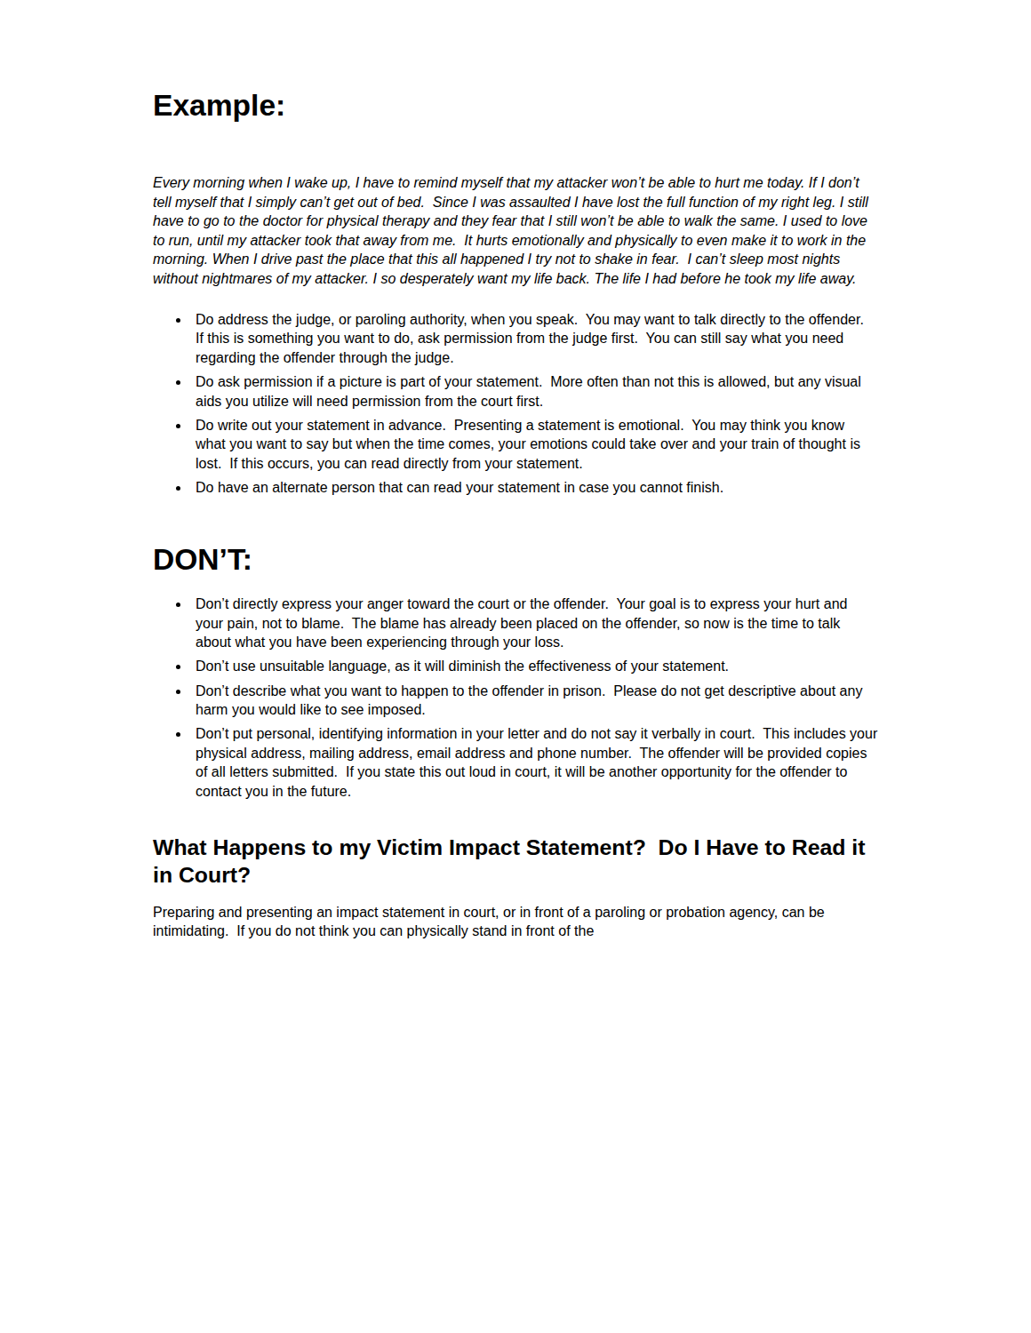Example:
Every morning when I wake up, I have to remind myself that my attacker won’t be able to hurt me today. If I don’t tell myself that I simply can’t get out of bed. Since I was assaulted I have lost the full function of my right leg. I still have to go to the doctor for physical therapy and they fear that I still won’t be able to walk the same. I used to love to run, until my attacker took that away from me. It hurts emotionally and physically to even make it to work in the morning. When I drive past the place that this all happened I try not to shake in fear. I can’t sleep most nights without nightmares of my attacker. I so desperately want my life back. The life I had before he took my life away.
Do address the judge, or paroling authority, when you speak. You may want to talk directly to the offender. If this is something you want to do, ask permission from the judge first. You can still say what you need regarding the offender through the judge.
Do ask permission if a picture is part of your statement. More often than not this is allowed, but any visual aids you utilize will need permission from the court first.
Do write out your statement in advance. Presenting a statement is emotional. You may think you know what you want to say but when the time comes, your emotions could take over and your train of thought is lost. If this occurs, you can read directly from your statement.
Do have an alternate person that can read your statement in case you cannot finish.
DON’T:
Don’t directly express your anger toward the court or the offender. Your goal is to express your hurt and your pain, not to blame. The blame has already been placed on the offender, so now is the time to talk about what you have been experiencing through your loss.
Don’t use unsuitable language, as it will diminish the effectiveness of your statement.
Don’t describe what you want to happen to the offender in prison. Please do not get descriptive about any harm you would like to see imposed.
Don’t put personal, identifying information in your letter and do not say it verbally in court. This includes your physical address, mailing address, email address and phone number. The offender will be provided copies of all letters submitted. If you state this out loud in court, it will be another opportunity for the offender to contact you in the future.
What Happens to my Victim Impact Statement? Do I Have to Read it in Court?
Preparing and presenting an impact statement in court, or in front of a paroling or probation agency, can be intimidating. If you do not think you can physically stand in front of the